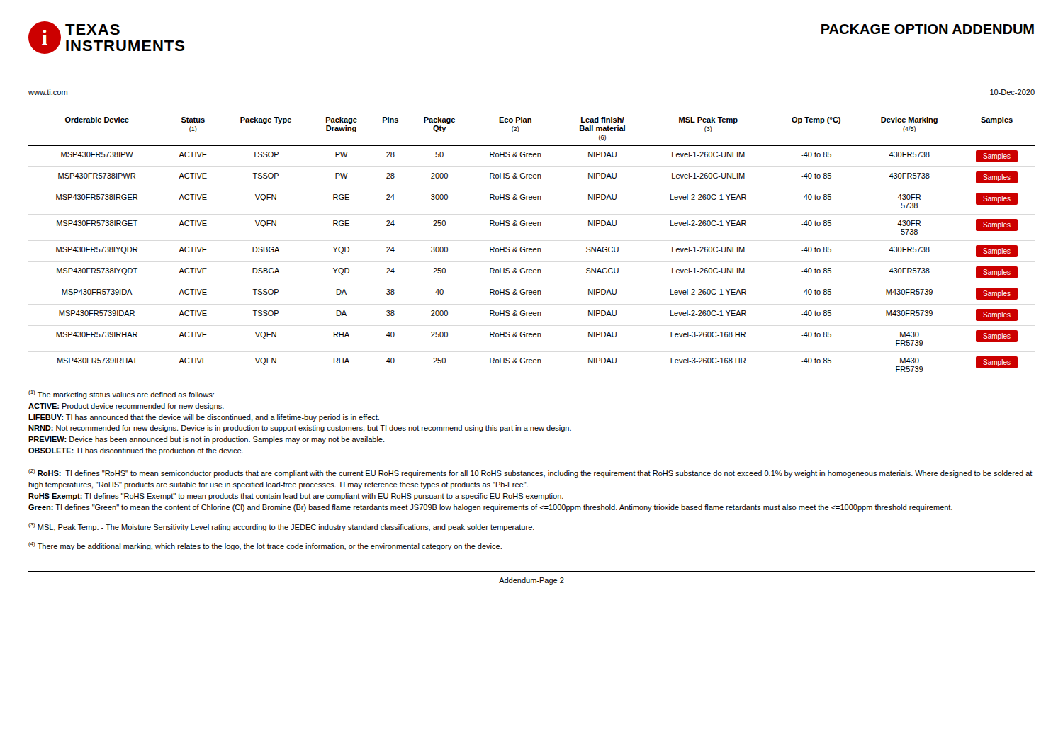iTEXAS INSTRUMENTS
PACKAGE OPTION ADDENDUM
www.ti.com
10-Dec-2020
| Orderable Device | Status (1) | Package Type | Package Drawing | Pins | Package Qty | Eco Plan (2) | Lead finish/ Ball material (6) | MSL Peak Temp (3) | Op Temp (°C) | Device Marking (4/5) | Samples |
| --- | --- | --- | --- | --- | --- | --- | --- | --- | --- | --- | --- |
| MSP430FR5738IPW | ACTIVE | TSSOP | PW | 28 | 50 | RoHS & Green | NIPDAU | Level-1-260C-UNLIM | -40 to 85 | 430FR5738 | Samples |
| MSP430FR5738IPWR | ACTIVE | TSSOP | PW | 28 | 2000 | RoHS & Green | NIPDAU | Level-1-260C-UNLIM | -40 to 85 | 430FR5738 | Samples |
| MSP430FR5738IRGER | ACTIVE | VQFN | RGE | 24 | 3000 | RoHS & Green | NIPDAU | Level-2-260C-1 YEAR | -40 to 85 | 430FR 5738 | Samples |
| MSP430FR5738IRGET | ACTIVE | VQFN | RGE | 24 | 250 | RoHS & Green | NIPDAU | Level-2-260C-1 YEAR | -40 to 85 | 430FR 5738 | Samples |
| MSP430FR5738IYQDR | ACTIVE | DSBGA | YQD | 24 | 3000 | RoHS & Green | SNAGCU | Level-1-260C-UNLIM | -40 to 85 | 430FR5738 | Samples |
| MSP430FR5738IYQDT | ACTIVE | DSBGA | YQD | 24 | 250 | RoHS & Green | SNAGCU | Level-1-260C-UNLIM | -40 to 85 | 430FR5738 | Samples |
| MSP430FR5739IDA | ACTIVE | TSSOP | DA | 38 | 40 | RoHS & Green | NIPDAU | Level-2-260C-1 YEAR | -40 to 85 | M430FR5739 | Samples |
| MSP430FR5739IDAR | ACTIVE | TSSOP | DA | 38 | 2000 | RoHS & Green | NIPDAU | Level-2-260C-1 YEAR | -40 to 85 | M430FR5739 | Samples |
| MSP430FR5739IRHAR | ACTIVE | VQFN | RHA | 40 | 2500 | RoHS & Green | NIPDAU | Level-3-260C-168 HR | -40 to 85 | M430 FR5739 | Samples |
| MSP430FR5739IRHAT | ACTIVE | VQFN | RHA | 40 | 250 | RoHS & Green | NIPDAU | Level-3-260C-168 HR | -40 to 85 | M430 FR5739 | Samples |
(1) The marketing status values are defined as follows:
ACTIVE: Product device recommended for new designs.
LIFEBUY: TI has announced that the device will be discontinued, and a lifetime-buy period is in effect.
NRND: Not recommended for new designs. Device is in production to support existing customers, but TI does not recommend using this part in a new design.
PREVIEW: Device has been announced but is not in production. Samples may or may not be available.
OBSOLETE: TI has discontinued the production of the device.
(2) RoHS: TI defines "RoHS" to mean semiconductor products that are compliant with the current EU RoHS requirements for all 10 RoHS substances, including the requirement that RoHS substance do not exceed 0.1% by weight in homogeneous materials. Where designed to be soldered at high temperatures, "RoHS" products are suitable for use in specified lead-free processes. TI may reference these types of products as "Pb-Free".
RoHS Exempt: TI defines "RoHS Exempt" to mean products that contain lead but are compliant with EU RoHS pursuant to a specific EU RoHS exemption.
Green: TI defines "Green" to mean the content of Chlorine (Cl) and Bromine (Br) based flame retardants meet JS709B low halogen requirements of <=1000ppm threshold. Antimony trioxide based flame retardants must also meet the <=1000ppm threshold requirement.
(3) MSL, Peak Temp. - The Moisture Sensitivity Level rating according to the JEDEC industry standard classifications, and peak solder temperature.
(4) There may be additional marking, which relates to the logo, the lot trace code information, or the environmental category on the device.
Addendum-Page 2